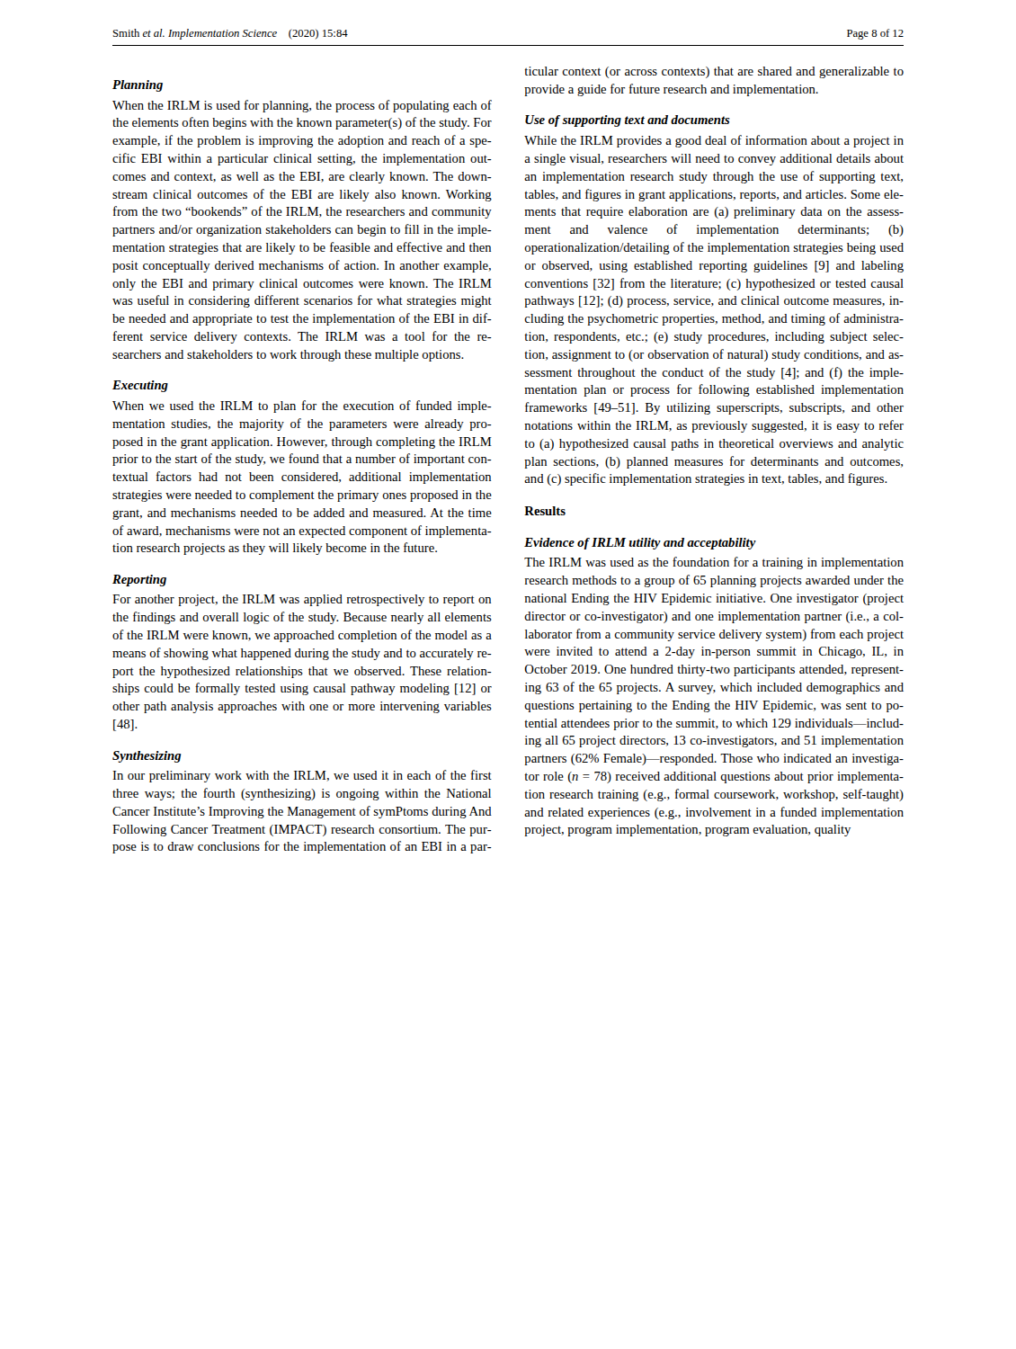Smith et al. Implementation Science (2020) 15:84
Page 8 of 12
Planning
When the IRLM is used for planning, the process of populating each of the elements often begins with the known parameter(s) of the study. For example, if the problem is improving the adoption and reach of a specific EBI within a particular clinical setting, the implementation outcomes and context, as well as the EBI, are clearly known. The downstream clinical outcomes of the EBI are likely also known. Working from the two “bookends” of the IRLM, the researchers and community partners and/or organization stakeholders can begin to fill in the implementation strategies that are likely to be feasible and effective and then posit conceptually derived mechanisms of action. In another example, only the EBI and primary clinical outcomes were known. The IRLM was useful in considering different scenarios for what strategies might be needed and appropriate to test the implementation of the EBI in different service delivery contexts. The IRLM was a tool for the researchers and stakeholders to work through these multiple options.
Executing
When we used the IRLM to plan for the execution of funded implementation studies, the majority of the parameters were already proposed in the grant application. However, through completing the IRLM prior to the start of the study, we found that a number of important contextual factors had not been considered, additional implementation strategies were needed to complement the primary ones proposed in the grant, and mechanisms needed to be added and measured. At the time of award, mechanisms were not an expected component of implementation research projects as they will likely become in the future.
Reporting
For another project, the IRLM was applied retrospectively to report on the findings and overall logic of the study. Because nearly all elements of the IRLM were known, we approached completion of the model as a means of showing what happened during the study and to accurately report the hypothesized relationships that we observed. These relationships could be formally tested using causal pathway modeling [12] or other path analysis approaches with one or more intervening variables [48].
Synthesizing
In our preliminary work with the IRLM, we used it in each of the first three ways; the fourth (synthesizing) is ongoing within the National Cancer Institute’s Improving the Management of symPtoms during And Following Cancer Treatment (IMPACT) research consortium. The purpose is to draw conclusions for the implementation of an EBI in a particular context (or across contexts) that are shared and generalizable to provide a guide for future research and implementation.
Use of supporting text and documents
While the IRLM provides a good deal of information about a project in a single visual, researchers will need to convey additional details about an implementation research study through the use of supporting text, tables, and figures in grant applications, reports, and articles. Some elements that require elaboration are (a) preliminary data on the assessment and valence of implementation determinants; (b) operationalization/detailing of the implementation strategies being used or observed, using established reporting guidelines [9] and labeling conventions [32] from the literature; (c) hypothesized or tested causal pathways [12]; (d) process, service, and clinical outcome measures, including the psychometric properties, method, and timing of administration, respondents, etc.; (e) study procedures, including subject selection, assignment to (or observation of natural) study conditions, and assessment throughout the conduct of the study [4]; and (f) the implementation plan or process for following established implementation frameworks [49–51]. By utilizing superscripts, subscripts, and other notations within the IRLM, as previously suggested, it is easy to refer to (a) hypothesized causal paths in theoretical overviews and analytic plan sections, (b) planned measures for determinants and outcomes, and (c) specific implementation strategies in text, tables, and figures.
Results
Evidence of IRLM utility and acceptability
The IRLM was used as the foundation for a training in implementation research methods to a group of 65 planning projects awarded under the national Ending the HIV Epidemic initiative. One investigator (project director or co-investigator) and one implementation partner (i.e., a collaborator from a community service delivery system) from each project were invited to attend a 2-day in-person summit in Chicago, IL, in October 2019. One hundred thirty-two participants attended, representing 63 of the 65 projects. A survey, which included demographics and questions pertaining to the Ending the HIV Epidemic, was sent to potential attendees prior to the summit, to which 129 individuals—including all 65 project directors, 13 co-investigators, and 51 implementation partners (62% Female)—responded. Those who indicated an investigator role (n = 78) received additional questions about prior implementation research training (e.g., formal coursework, workshop, self-taught) and related experiences (e.g., involvement in a funded implementation project, program implementation, program evaluation, quality